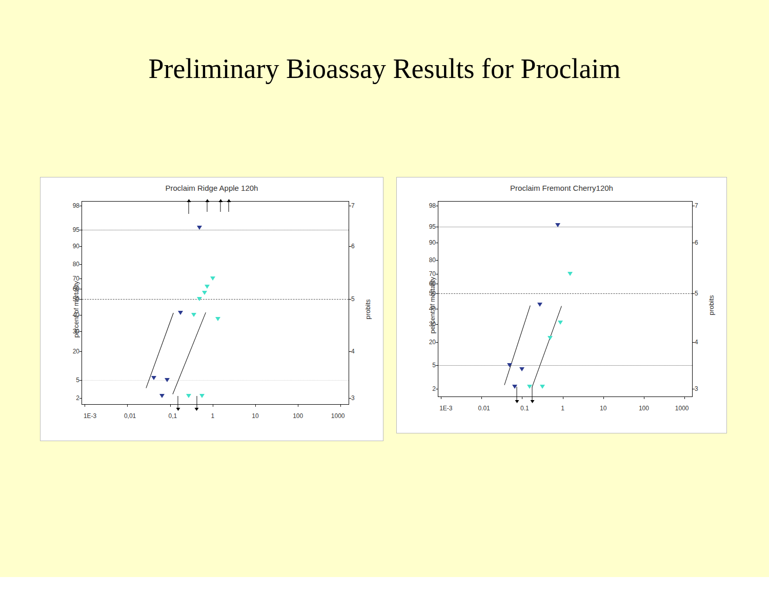Preliminary Bioassay Results for Proclaim
Proclaim Ridge Apple 120h
percent of mortality
probits
98
95
90
80
70
60
50
40
30
20
5
2
7
6
5
4
3
1E-3
0,01
0,1
1
10
100
1000
Proclaim Fremont Cherry120h
percent of mortality
probits
98
95
90
80
70
60
50
40
30
20
5
2
7
6
5
4
3
1E-3
0.01
0.1
1
10
100
1000